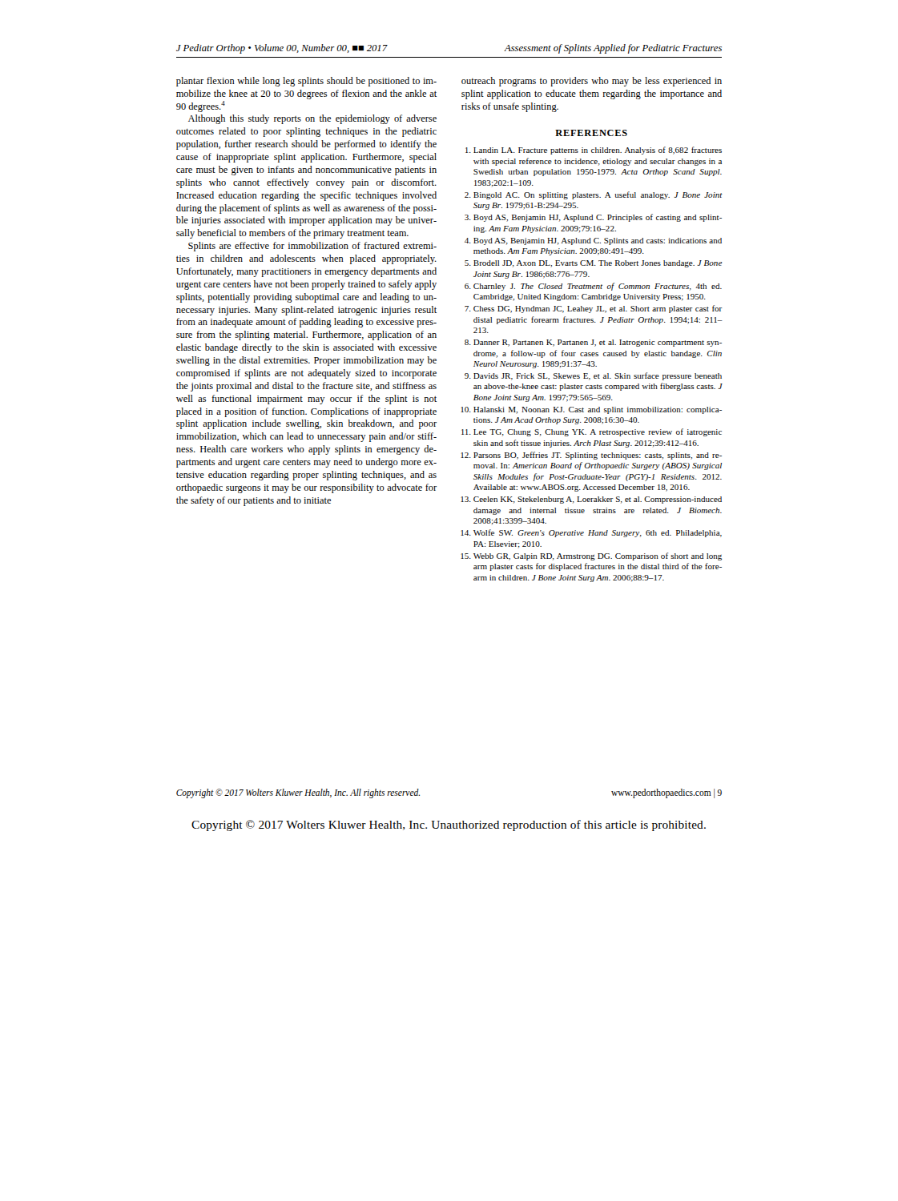J Pediatr Orthop • Volume 00, Number 00, ■■ 2017
Assessment of Splints Applied for Pediatric Fractures
plantar flexion while long leg splints should be positioned to immobilize the knee at 20 to 30 degrees of flexion and the ankle at 90 degrees.4
Although this study reports on the epidemiology of adverse outcomes related to poor splinting techniques in the pediatric population, further research should be performed to identify the cause of inappropriate splint application. Furthermore, special care must be given to infants and noncommunicative patients in splints who cannot effectively convey pain or discomfort. Increased education regarding the specific techniques involved during the placement of splints as well as awareness of the possible injuries associated with improper application may be universally beneficial to members of the primary treatment team.
Splints are effective for immobilization of fractured extremities in children and adolescents when placed appropriately. Unfortunately, many practitioners in emergency departments and urgent care centers have not been properly trained to safely apply splints, potentially providing suboptimal care and leading to unnecessary injuries. Many splint-related iatrogenic injuries result from an inadequate amount of padding leading to excessive pressure from the splinting material. Furthermore, application of an elastic bandage directly to the skin is associated with excessive swelling in the distal extremities. Proper immobilization may be compromised if splints are not adequately sized to incorporate the joints proximal and distal to the fracture site, and stiffness as well as functional impairment may occur if the splint is not placed in a position of function. Complications of inappropriate splint application include swelling, skin breakdown, and poor immobilization, which can lead to unnecessary pain and/or stiffness. Health care workers who apply splints in emergency departments and urgent care centers may need to undergo more extensive education regarding proper splinting techniques, and as orthopaedic surgeons it may be our responsibility to advocate for the safety of our patients and to initiate
outreach programs to providers who may be less experienced in splint application to educate them regarding the importance and risks of unsafe splinting.
REFERENCES
Landin LA. Fracture patterns in children. Analysis of 8,682 fractures with special reference to incidence, etiology and secular changes in a Swedish urban population 1950-1979. Acta Orthop Scand Suppl. 1983;202:1–109.
Bingold AC. On splitting plasters. A useful analogy. J Bone Joint Surg Br. 1979;61-B:294–295.
Boyd AS, Benjamin HJ, Asplund C. Principles of casting and splinting. Am Fam Physician. 2009;79:16–22.
Boyd AS, Benjamin HJ, Asplund C. Splints and casts: indications and methods. Am Fam Physician. 2009;80:491–499.
Brodell JD, Axon DL, Evarts CM. The Robert Jones bandage. J Bone Joint Surg Br. 1986;68:776–779.
Charnley J. The Closed Treatment of Common Fractures, 4th ed. Cambridge, United Kingdom: Cambridge University Press; 1950.
Chess DG, Hyndman JC, Leahey JL, et al. Short arm plaster cast for distal pediatric forearm fractures. J Pediatr Orthop. 1994;14: 211–213.
Danner R, Partanen K, Partanen J, et al. Iatrogenic compartment syndrome, a follow-up of four cases caused by elastic bandage. Clin Neurol Neurosurg. 1989;91:37–43.
Davids JR, Frick SL, Skewes E, et al. Skin surface pressure beneath an above-the-knee cast: plaster casts compared with fiberglass casts. J Bone Joint Surg Am. 1997;79:565–569.
Halanski M, Noonan KJ. Cast and splint immobilization: complications. J Am Acad Orthop Surg. 2008;16:30–40.
Lee TG, Chung S, Chung YK. A retrospective review of iatrogenic skin and soft tissue injuries. Arch Plast Surg. 2012;39:412–416.
Parsons BO, Jeffries JT. Splinting techniques: casts, splints, and removal. In: American Board of Orthopaedic Surgery (ABOS) Surgical Skills Modules for Post-Graduate-Year (PGY)-1 Residents. 2012. Available at: www.ABOS.org. Accessed December 18, 2016.
Ceelen KK, Stekelenburg A, Loerakker S, et al. Compression-induced damage and internal tissue strains are related. J Biomech. 2008;41:3399–3404.
Wolfe SW. Green's Operative Hand Surgery, 6th ed. Philadelphia, PA: Elsevier; 2010.
Webb GR, Galpin RD, Armstrong DG. Comparison of short and long arm plaster casts for displaced fractures in the distal third of the forearm in children. J Bone Joint Surg Am. 2006;88:9–17.
Copyright © 2017 Wolters Kluwer Health, Inc. All rights reserved.
www.pedorthopaedics.com | 9
Copyright © 2017 Wolters Kluwer Health, Inc. Unauthorized reproduction of this article is prohibited.